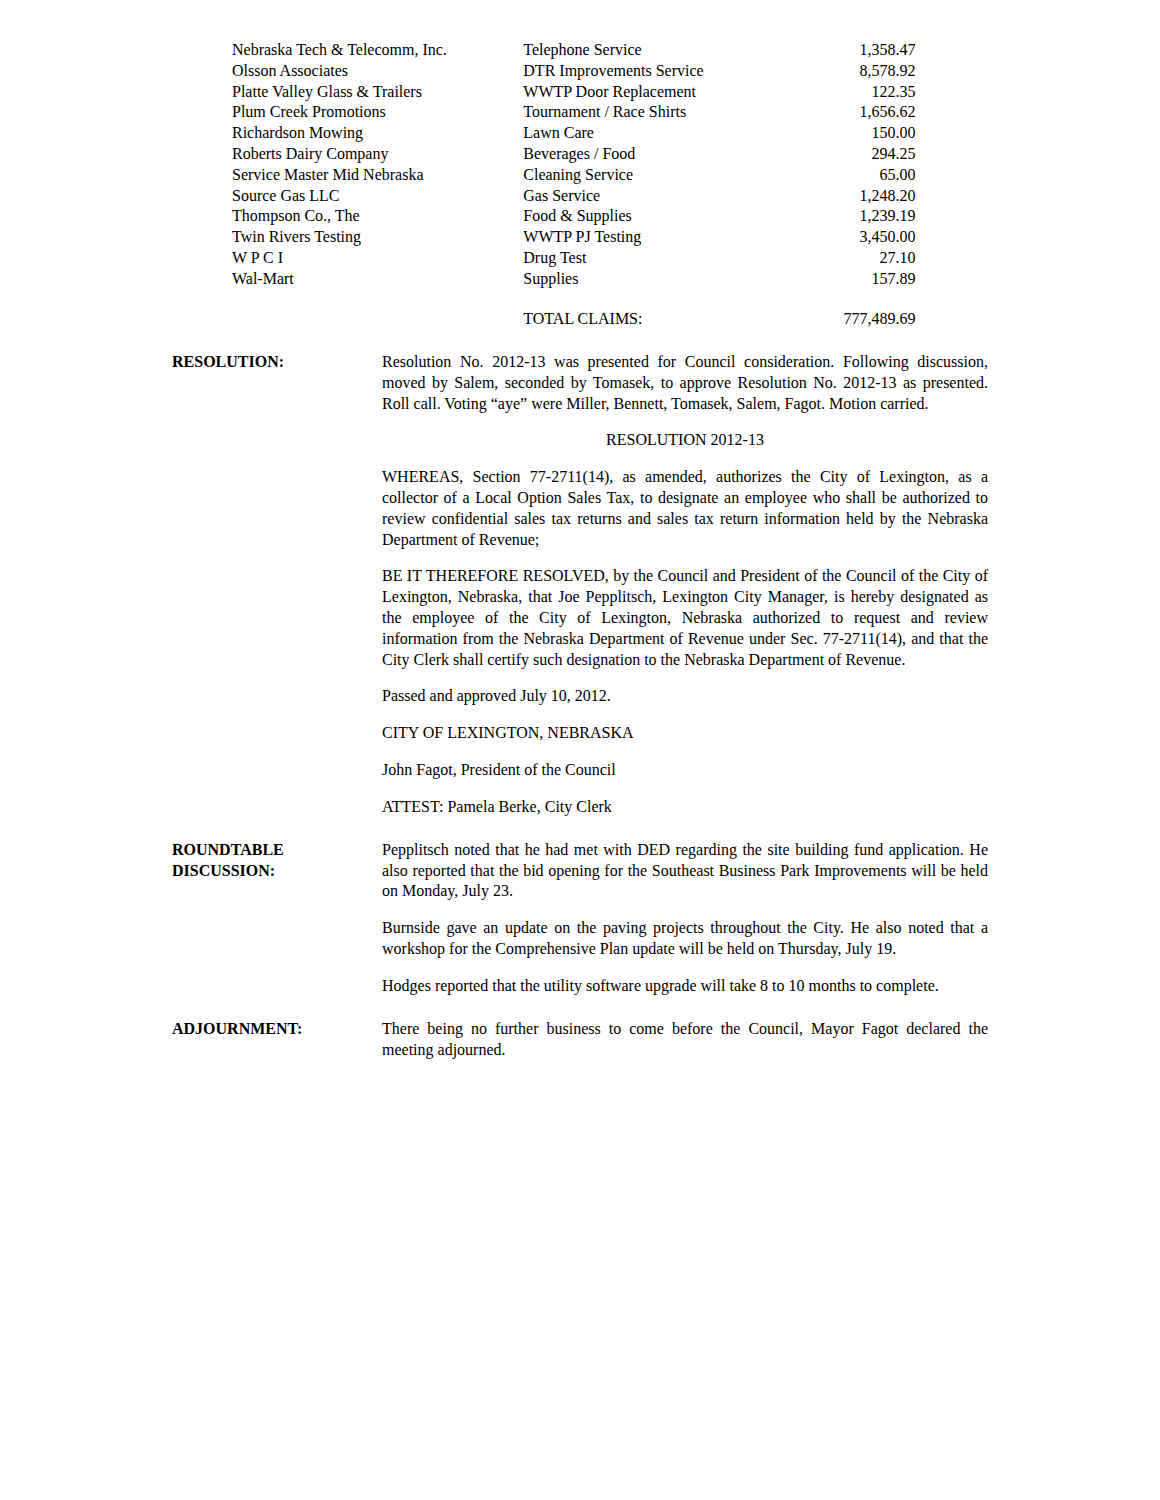| Nebraska Tech & Telecomm, Inc. | Telephone Service | 1,358.47 |
| Olsson Associates | DTR Improvements Service | 8,578.92 |
| Platte Valley Glass & Trailers | WWTP Door Replacement | 122.35 |
| Plum Creek Promotions | Tournament / Race Shirts | 1,656.62 |
| Richardson Mowing | Lawn Care | 150.00 |
| Roberts Dairy Company | Beverages / Food | 294.25 |
| Service Master Mid Nebraska | Cleaning Service | 65.00 |
| Source Gas LLC | Gas Service | 1,248.20 |
| Thompson Co., The | Food & Supplies | 1,239.19 |
| Twin Rivers Testing | WWTP PJ Testing | 3,450.00 |
| W P C I | Drug Test | 27.10 |
| Wal-Mart | Supplies | 157.89 |
| | TOTAL CLAIMS: | 777,489.69 |
RESOLUTION:
Resolution No. 2012-13 was presented for Council consideration. Following discussion, moved by Salem, seconded by Tomasek, to approve Resolution No. 2012-13 as presented. Roll call. Voting “aye” were Miller, Bennett, Tomasek, Salem, Fagot. Motion carried.
RESOLUTION 2012-13
WHEREAS, Section 77-2711(14), as amended, authorizes the City of Lexington, as a collector of a Local Option Sales Tax, to designate an employee who shall be authorized to review confidential sales tax returns and sales tax return information held by the Nebraska Department of Revenue;
BE IT THEREFORE RESOLVED, by the Council and President of the Council of the City of Lexington, Nebraska, that Joe Pepplitsch, Lexington City Manager, is hereby designated as the employee of the City of Lexington, Nebraska authorized to request and review information from the Nebraska Department of Revenue under Sec. 77-2711(14), and that the City Clerk shall certify such designation to the Nebraska Department of Revenue.
Passed and approved July 10, 2012.
CITY OF LEXINGTON, NEBRASKA
John Fagot, President of the Council
ATTEST: Pamela Berke, City Clerk
ROUNDTABLE DISCUSSION:
Pepplitsch noted that he had met with DED regarding the site building fund application. He also reported that the bid opening for the Southeast Business Park Improvements will be held on Monday, July 23.
Burnside gave an update on the paving projects throughout the City. He also noted that a workshop for the Comprehensive Plan update will be held on Thursday, July 19.
Hodges reported that the utility software upgrade will take 8 to 10 months to complete.
ADJOURNMENT:
There being no further business to come before the Council, Mayor Fagot declared the meeting adjourned.